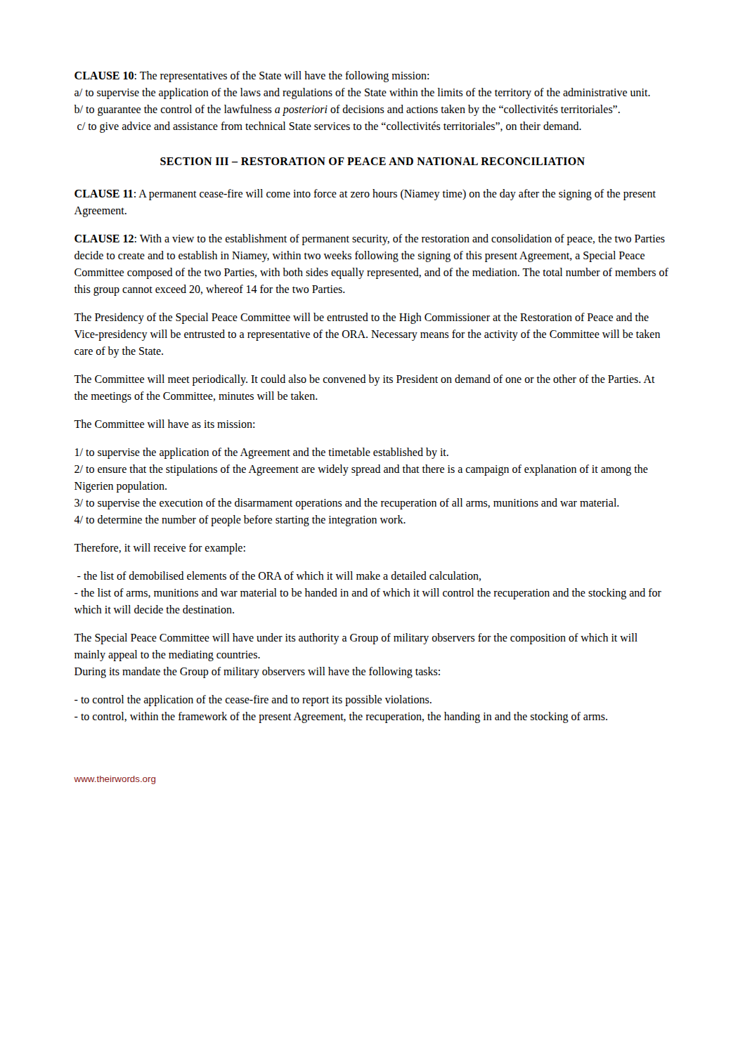CLAUSE 10: The representatives of the State will have the following mission:
a/ to supervise the application of the laws and regulations of the State within the limits of the territory of the administrative unit.
b/ to guarantee the control of the lawfulness a posteriori of decisions and actions taken by the “collectivités territoriales”.
c/ to give advice and assistance from technical State services to the “collectivités territoriales”, on their demand.
SECTION III – RESTORATION OF PEACE AND NATIONAL RECONCILIATION
CLAUSE 11: A permanent cease-fire will come into force at zero hours (Niamey time) on the day after the signing of the present Agreement.
CLAUSE 12: With a view to the establishment of permanent security, of the restoration and consolidation of peace, the two Parties decide to create and to establish in Niamey, within two weeks following the signing of this present Agreement, a Special Peace Committee composed of the two Parties, with both sides equally represented, and of the mediation. The total number of members of this group cannot exceed 20, whereof 14 for the two Parties.
The Presidency of the Special Peace Committee will be entrusted to the High Commissioner at the Restoration of Peace and the Vice-presidency will be entrusted to a representative of the ORA. Necessary means for the activity of the Committee will be taken care of by the State.
The Committee will meet periodically. It could also be convened by its President on demand of one or the other of the Parties. At the meetings of the Committee, minutes will be taken.
The Committee will have as its mission:
1/ to supervise the application of the Agreement and the timetable established by it.
2/ to ensure that the stipulations of the Agreement are widely spread and that there is a campaign of explanation of it among the Nigerien population.
3/ to supervise the execution of the disarmament operations and the recuperation of all arms, munitions and war material.
4/ to determine the number of people before starting the integration work.
Therefore, it will receive for example:
- the list of demobilised elements of the ORA of which it will make a detailed calculation,
- the list of arms, munitions and war material to be handed in and of which it will control the recuperation and the stocking and for which it will decide the destination.
The Special Peace Committee will have under its authority a Group of military observers for the composition of which it will mainly appeal to the mediating countries.
During its mandate the Group of military observers will have the following tasks:
- to control the application of the cease-fire and to report its possible violations.
- to control, within the framework of the present Agreement, the recuperation, the handing in and the stocking of arms.
www.theirwords.org